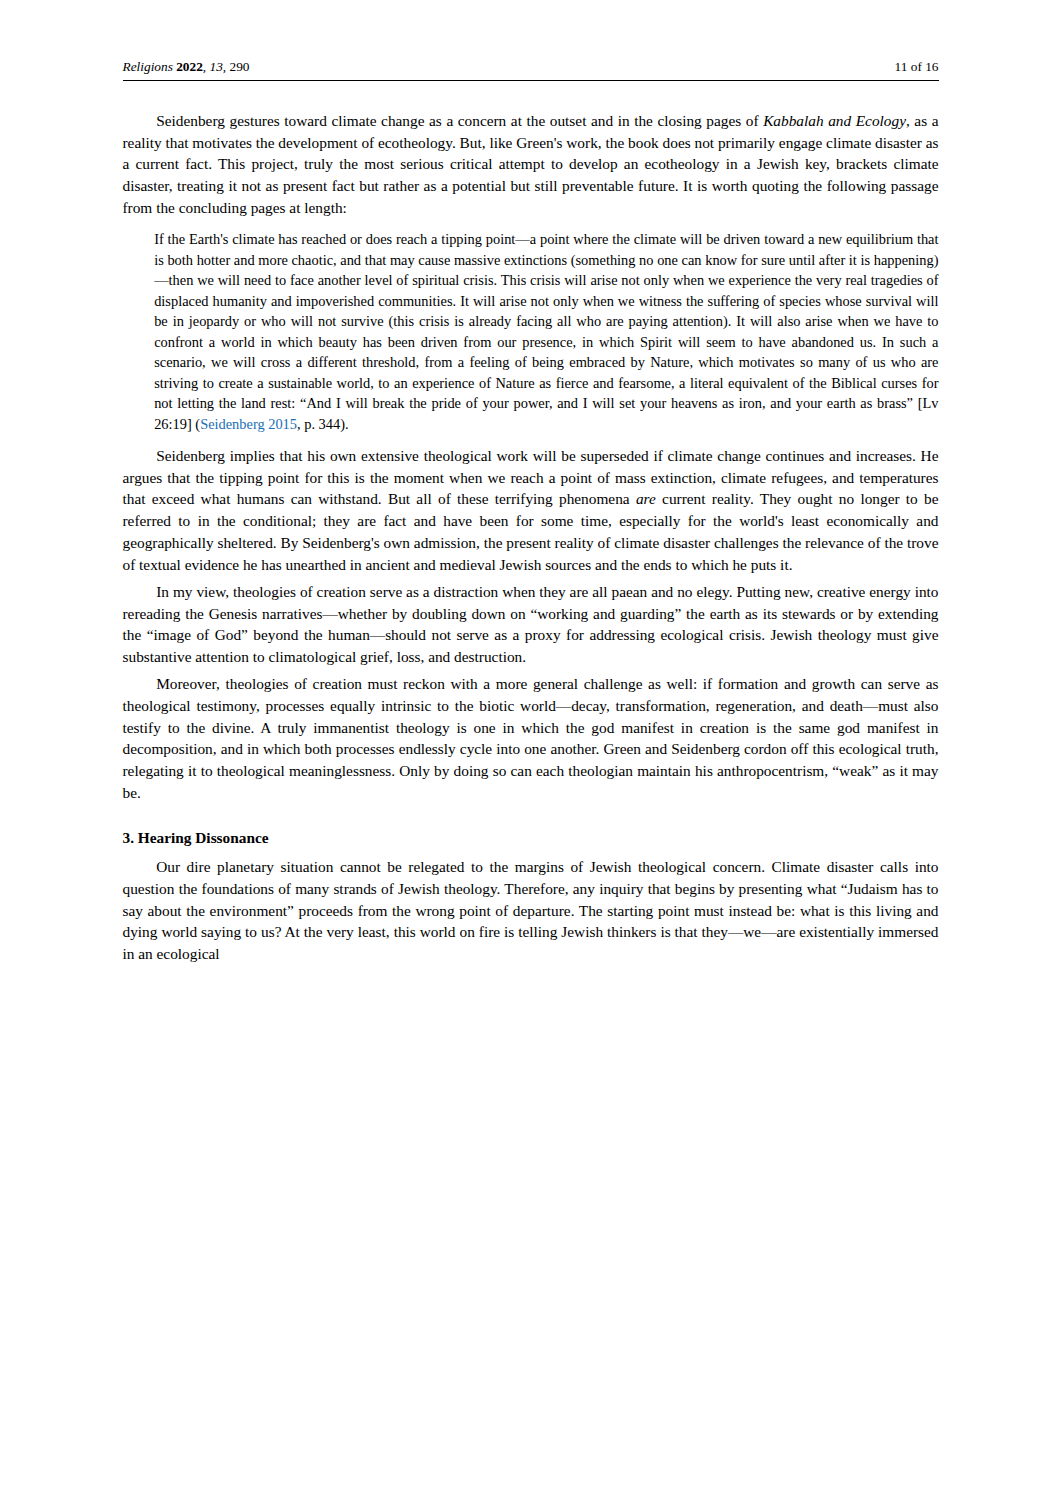Religions 2022, 13, 290
11 of 16
Seidenberg gestures toward climate change as a concern at the outset and in the closing pages of Kabbalah and Ecology, as a reality that motivates the development of ecotheology. But, like Green's work, the book does not primarily engage climate disaster as a current fact. This project, truly the most serious critical attempt to develop an ecotheology in a Jewish key, brackets climate disaster, treating it not as present fact but rather as a potential but still preventable future. It is worth quoting the following passage from the concluding pages at length:
If the Earth's climate has reached or does reach a tipping point—a point where the climate will be driven toward a new equilibrium that is both hotter and more chaotic, and that may cause massive extinctions (something no one can know for sure until after it is happening)—then we will need to face another level of spiritual crisis. This crisis will arise not only when we experience the very real tragedies of displaced humanity and impoverished communities. It will arise not only when we witness the suffering of species whose survival will be in jeopardy or who will not survive (this crisis is already facing all who are paying attention). It will also arise when we have to confront a world in which beauty has been driven from our presence, in which Spirit will seem to have abandoned us. In such a scenario, we will cross a different threshold, from a feeling of being embraced by Nature, which motivates so many of us who are striving to create a sustainable world, to an experience of Nature as fierce and fearsome, a literal equivalent of the Biblical curses for not letting the land rest: “And I will break the pride of your power, and I will set your heavens as iron, and your earth as brass” [Lv 26:19] (Seidenberg 2015, p. 344).
Seidenberg implies that his own extensive theological work will be superseded if climate change continues and increases. He argues that the tipping point for this is the moment when we reach a point of mass extinction, climate refugees, and temperatures that exceed what humans can withstand. But all of these terrifying phenomena are current reality. They ought no longer to be referred to in the conditional; they are fact and have been for some time, especially for the world's least economically and geographically sheltered. By Seidenberg's own admission, the present reality of climate disaster challenges the relevance of the trove of textual evidence he has unearthed in ancient and medieval Jewish sources and the ends to which he puts it.
In my view, theologies of creation serve as a distraction when they are all paean and no elegy. Putting new, creative energy into rereading the Genesis narratives—whether by doubling down on “working and guarding” the earth as its stewards or by extending the “image of God” beyond the human—should not serve as a proxy for addressing ecological crisis. Jewish theology must give substantive attention to climatological grief, loss, and destruction.
Moreover, theologies of creation must reckon with a more general challenge as well: if formation and growth can serve as theological testimony, processes equally intrinsic to the biotic world—decay, transformation, regeneration, and death—must also testify to the divine. A truly immanentist theology is one in which the god manifest in creation is the same god manifest in decomposition, and in which both processes endlessly cycle into one another. Green and Seidenberg cordon off this ecological truth, relegating it to theological meaninglessness. Only by doing so can each theologian maintain his anthropocentrism, “weak” as it may be.
3. Hearing Dissonance
Our dire planetary situation cannot be relegated to the margins of Jewish theological concern. Climate disaster calls into question the foundations of many strands of Jewish theology. Therefore, any inquiry that begins by presenting what “Judaism has to say about the environment” proceeds from the wrong point of departure. The starting point must instead be: what is this living and dying world saying to us? At the very least, this world on fire is telling Jewish thinkers is that they—we—are existentially immersed in an ecological